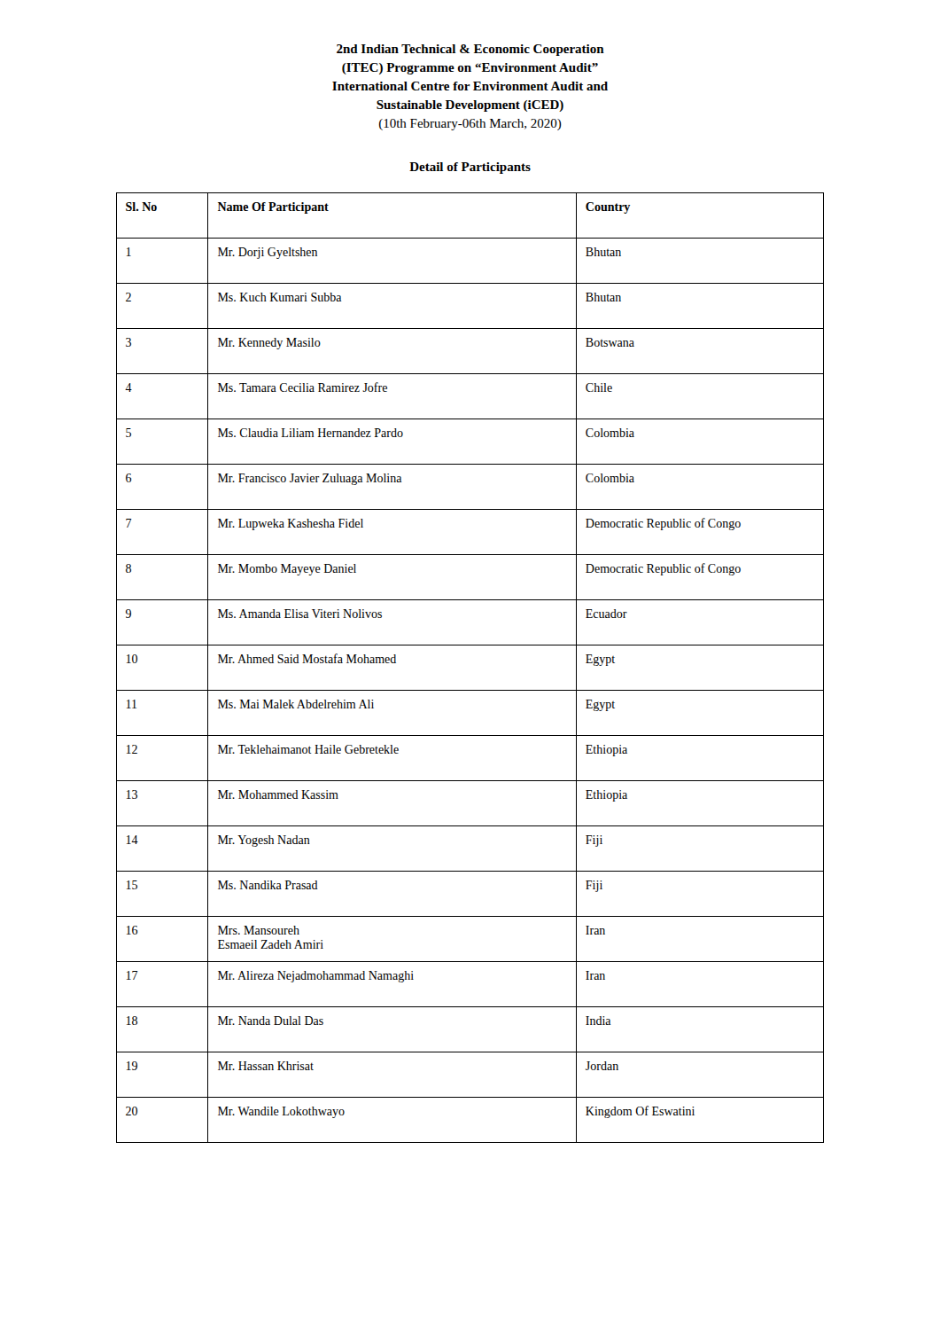2nd Indian Technical & Economic Cooperation
(ITEC) Programme on “Environment Audit”
International Centre for Environment Audit and
Sustainable Development (iCED)
(10th February-06th March, 2020)
Detail of Participants
| Sl. No | Name Of Participant | Country |
| --- | --- | --- |
| 1 | Mr. Dorji Gyeltshen | Bhutan |
| 2 | Ms. Kuch Kumari Subba | Bhutan |
| 3 | Mr. Kennedy Masilo | Botswana |
| 4 | Ms. Tamara Cecilia Ramirez Jofre | Chile |
| 5 | Ms. Claudia Liliam Hernandez Pardo | Colombia |
| 6 | Mr. Francisco Javier Zuluaga Molina | Colombia |
| 7 | Mr. Lupweka Kashesha Fidel | Democratic Republic of Congo |
| 8 | Mr. Mombo Mayeye Daniel | Democratic Republic of Congo |
| 9 | Ms. Amanda Elisa Viteri Nolivos | Ecuador |
| 10 | Mr. Ahmed Said Mostafa Mohamed | Egypt |
| 11 | Ms. Mai Malek Abdelrehim Ali | Egypt |
| 12 | Mr. Teklehaimanot Haile Gebretekle | Ethiopia |
| 13 | Mr. Mohammed Kassim | Ethiopia |
| 14 | Mr. Yogesh Nadan | Fiji |
| 15 | Ms. Nandika Prasad | Fiji |
| 16 | Mrs. Mansoureh Esmaeil Zadeh Amiri | Iran |
| 17 | Mr. Alireza Nejadmohammad Namaghi | Iran |
| 18 | Mr. Nanda Dulal Das | India |
| 19 | Mr. Hassan Khrisat | Jordan |
| 20 | Mr. Wandile Lokothwayo | Kingdom Of Eswatini |